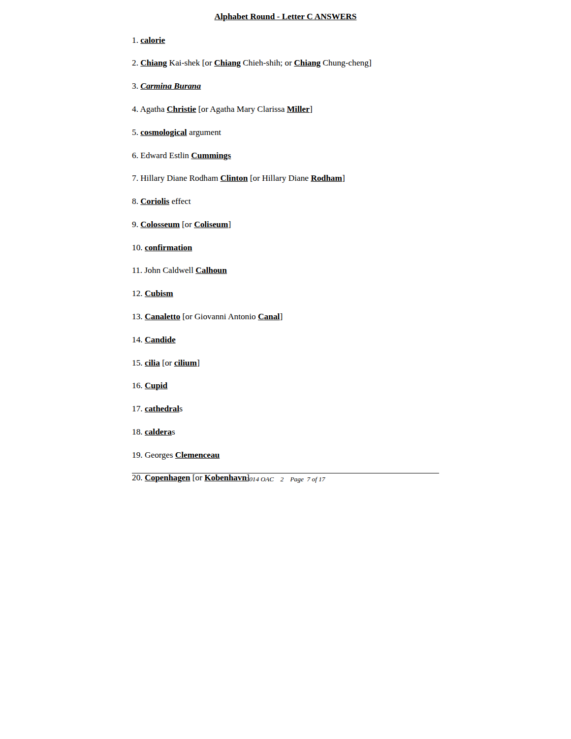Alphabet Round - Letter C ANSWERS
1. calorie
2. Chiang Kai-shek [or Chiang Chieh-shih; or Chiang Chung-cheng]
3. Carmina Burana
4. Agatha Christie [or Agatha Mary Clarissa Miller]
5. cosmological argument
6. Edward Estlin Cummings
7. Hillary Diane Rodham Clinton [or Hillary Diane Rodham]
8. Coriolis effect
9. Colosseum [or Coliseum]
10. confirmation
11. John Caldwell Calhoun
12. Cubism
13. Canaletto [or Giovanni Antonio Canal]
14. Candide
15. cilia [or cilium]
16. Cupid
17. cathedrals
18. calderas
19. Georges Clemenceau
20. Copenhagen [or Kobenhavn]
2014 OAC 2 Page 7 of 17